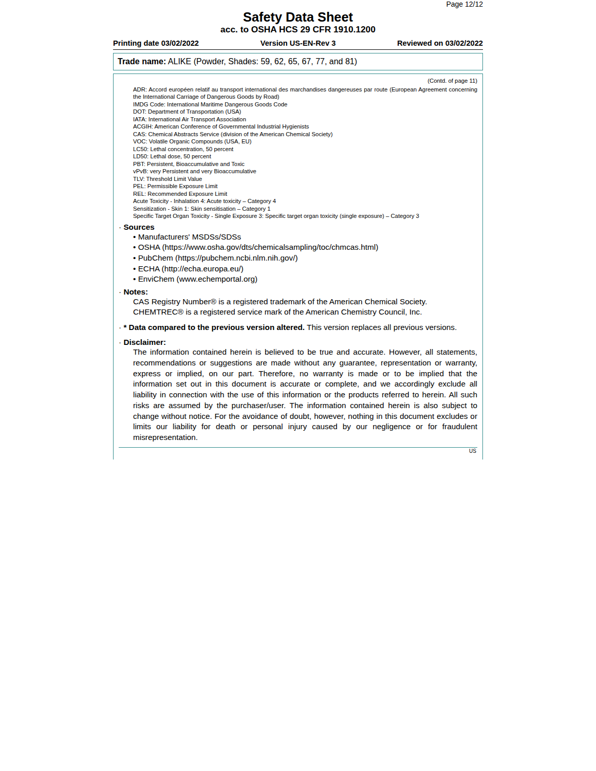Page 12/12
Safety Data Sheet
acc. to OSHA HCS 29 CFR 1910.1200
Printing date 03/02/2022 Version US-EN-Rev 3 Reviewed on 03/02/2022
Trade name: ALIKE (Powder, Shades: 59, 62, 65, 67, 77, and 81)
(Contd. of page 11)
ADR: Accord européen relatif au transport international des marchandises dangereuses par route (European Agreement concerning the International Carriage of Dangerous Goods by Road)
IMDG Code: International Maritime Dangerous Goods Code
DOT: Department of Transportation (USA)
IATA: International Air Transport Association
ACGIH: American Conference of Governmental Industrial Hygienists
CAS: Chemical Abstracts Service (division of the American Chemical Society)
VOC: Volatile Organic Compounds (USA, EU)
LC50: Lethal concentration, 50 percent
LD50: Lethal dose, 50 percent
PBT: Persistent, Bioaccumulative and Toxic
vPvB: very Persistent and very Bioaccumulative
TLV: Threshold Limit Value
PEL: Permissible Exposure Limit
REL: Recommended Exposure Limit
Acute Toxicity - Inhalation 4: Acute toxicity – Category 4
Sensitization - Skin 1: Skin sensitisation – Category 1
Specific Target Organ Toxicity - Single Exposure 3: Specific target organ toxicity (single exposure) – Category 3
Sources
Manufacturers' MSDSs/SDSs
OSHA (https://www.osha.gov/dts/chemicalsampling/toc/chmcas.html)
PubChem (https://pubchem.ncbi.nlm.nih.gov/)
ECHA (http://echa.europa.eu/)
EnviChem (www.echemportal.org)
Notes:
CAS Registry Number® is a registered trademark of the American Chemical Society.
CHEMTREC® is a registered service mark of the American Chemistry Council, Inc.
* Data compared to the previous version altered. This version replaces all previous versions.
Disclaimer:
The information contained herein is believed to be true and accurate. However, all statements, recommendations or suggestions are made without any guarantee, representation or warranty, express or implied, on our part. Therefore, no warranty is made or to be implied that the information set out in this document is accurate or complete, and we accordingly exclude all liability in connection with the use of this information or the products referred to herein. All such risks are assumed by the purchaser/user. The information contained herein is also subject to change without notice. For the avoidance of doubt, however, nothing in this document excludes or limits our liability for death or personal injury caused by our negligence or for fraudulent misrepresentation.
US